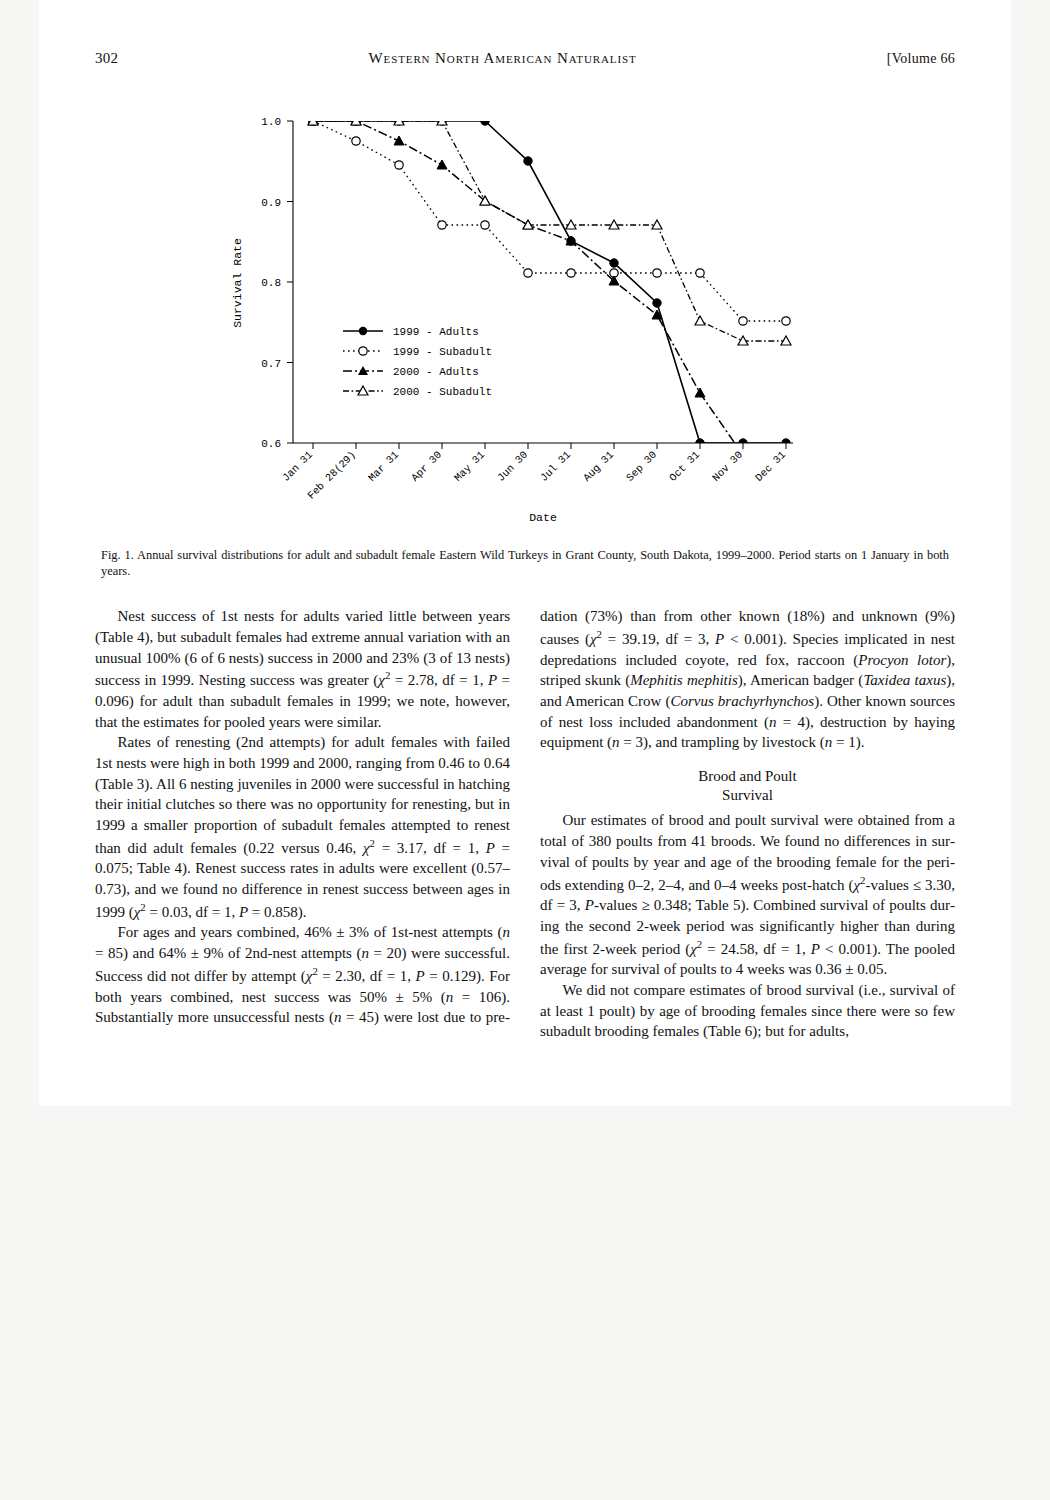302 Western North American Naturalist [Volume 66
1.0 0.9 0.8 0.7 0.6 Survival Rate Jan 31 Feb 28(29) Mar 31 Apr 30 May 31 Jun 30 Jul 31 Aug 31 Sep 30 Oct 31 Nov 30 Dec 31 Date 1999 - Adults 1999 - Subadult 2000 - Adults 2000 - Subadult
Fig. 1. Annual survival distributions for adult and subadult female Eastern Wild Turkeys in Grant County, South Dakota, 1999–2000. Period starts on 1 January in both years.
Nest success of 1st nests for adults varied little between years (Table 4), but subadult females had extreme annual variation with an unusual 100% (6 of 6 nests) success in 2000 and 23% (3 of 13 nests) success in 1999. Nesting success was greater (χ 2 = 2.78, df = 1, P = 0.096) for adult than subadult females in 1999; we note, however, that the estimates for pooled years were similar.
Rates of renesting (2nd attempts) for adult females with failed 1st nests were high in both 1999 and 2000, ranging from 0.46 to 0.64 (Table 3). All 6 nesting juveniles in 2000 were successful in hatching their initial clutches so there was no opportunity for renesting, but in 1999 a smaller proportion of subadult females attempted to renest than did adult females (0.22 versus 0.46, χ 2 = 3.17, df = 1, P = 0.075; Table 4). Renest success rates in adults were excellent (0.57–0.73), and we found no difference in renest success between ages in 1999 (χ 2 = 0.03, df = 1, P = 0.858).
For ages and years combined, 46% ± 3% of 1st-nest attempts (n = 85) and 64% ± 9% of 2nd-nest attempts (n = 20) were successful. Success did not differ by attempt (χ 2 = 2.30, df = 1, P = 0.129). For both years combined, nest success was 50% ± 5% (n = 106). Substantially more unsuccessful nests (n = 45) were lost due to predation (73%) than from other known (18%) and unknown (9%) causes (χ 2 = 39.19, df = 3, P < 0.001). Species implicated in nest depredations included coyote, red fox, raccoon (Procyon lotor), striped skunk (Mephitis mephitis), American badger (Taxidea taxus), and American Crow (Corvus brachyrhynchos). Other known sources of nest loss included abandonment (n = 4), destruction by haying equipment (n = 3), and trampling by livestock (n = 1).
Brood and Poult
Survival
Our estimates of brood and poult survival were obtained from a total of 380 poults from 41 broods. We found no differences in survival of poults by year and age of the brooding female for the periods extending 0–2, 2–4, and 0–4 weeks post-hatch (χ 2-values ≤ 3.30, df = 3, P-values ≥ 0.348; Table 5). Combined survival of poults during the second 2-week period was significantly higher than during the first 2-week period (χ 2 = 24.58, df = 1, P < 0.001). The pooled average for survival of poults to 4 weeks was 0.36 ± 0.05.
We did not compare estimates of brood survival (i.e., survival of at least 1 poult) by age of brooding females since there were so few subadult brooding females (Table 6); but for adults,